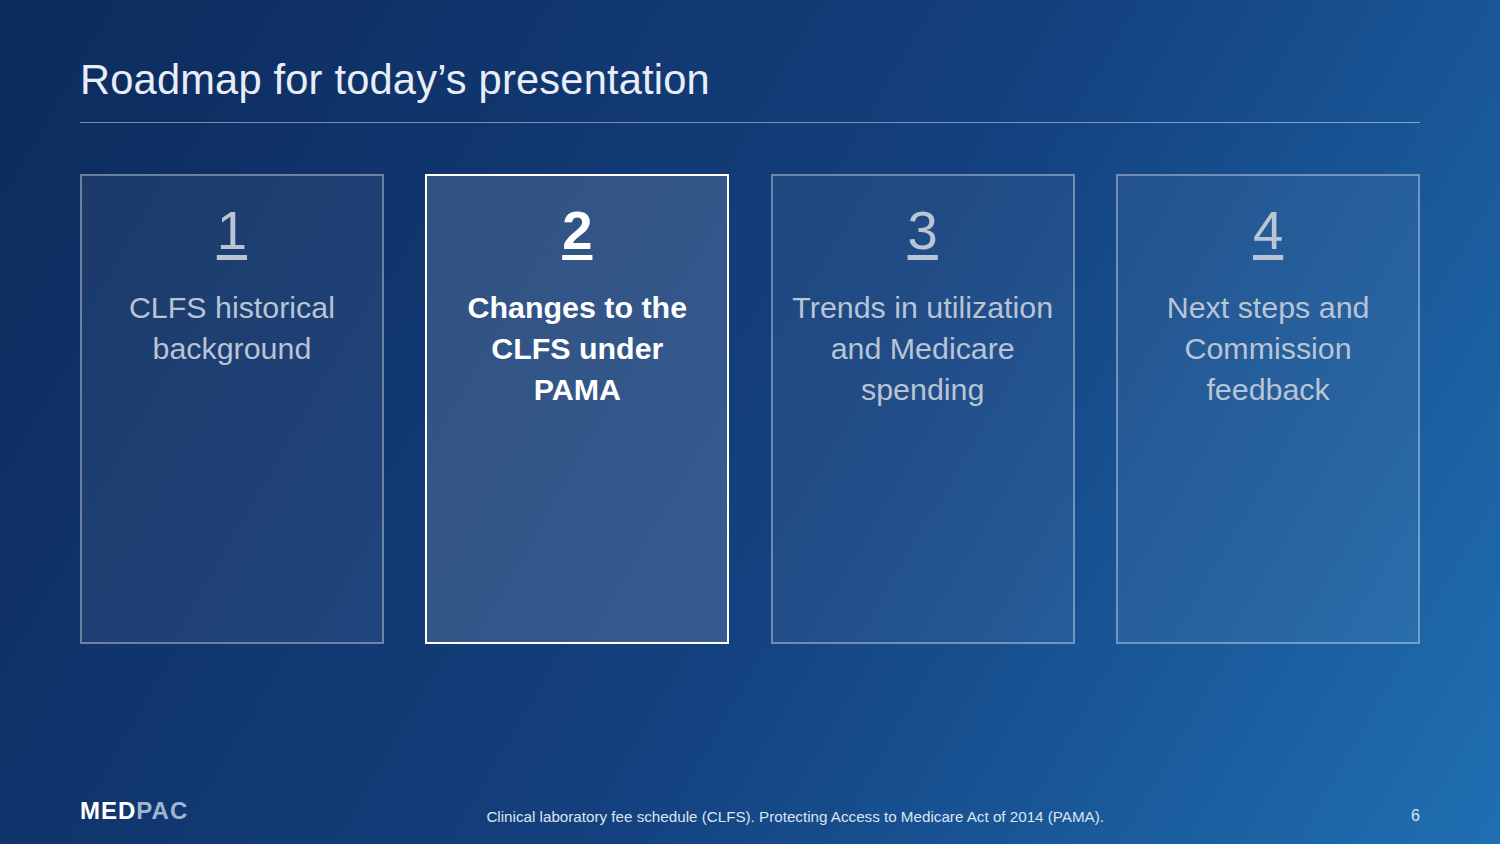Roadmap for today’s presentation
1 CLFS historical background
2 Changes to the CLFS under PAMA
3 Trends in utilization and Medicare spending
4 Next steps and Commission feedback
MEDPAC
Clinical laboratory fee schedule (CLFS). Protecting Access to Medicare Act of 2014 (PAMA).
6